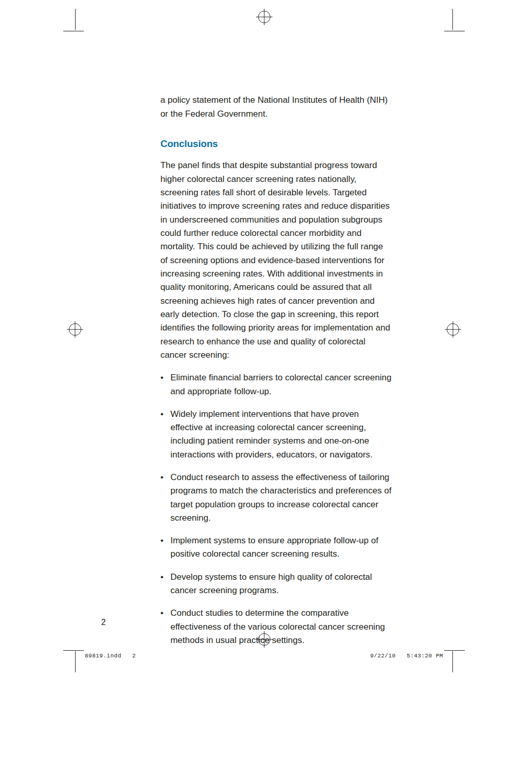a policy statement of the National Institutes of Health (NIH) or the Federal Government.
Conclusions
The panel finds that despite substantial progress toward higher colorectal cancer screening rates nationally, screening rates fall short of desirable levels. Targeted initiatives to improve screening rates and reduce disparities in underscreened communities and population subgroups could further reduce colorectal cancer morbidity and mortality. This could be achieved by utilizing the full range of screening options and evidence-based interventions for increasing screening rates. With additional investments in quality monitoring, Americans could be assured that all screening achieves high rates of cancer prevention and early detection. To close the gap in screening, this report identifies the following priority areas for implementation and research to enhance the use and quality of colorectal cancer screening:
Eliminate financial barriers to colorectal cancer screening and appropriate follow-up.
Widely implement interventions that have proven effective at increasing colorectal cancer screening, including patient reminder systems and one-on-one interactions with providers, educators, or navigators.
Conduct research to assess the effectiveness of tailoring programs to match the characteristics and preferences of target population groups to increase colorectal cancer screening.
Implement systems to ensure appropriate follow-up of positive colorectal cancer screening results.
Develop systems to ensure high quality of colorectal cancer screening programs.
Conduct studies to determine the comparative effectiveness of the various colorectal cancer screening methods in usual practice settings.
2
89819.indd 2 9/22/10 5:43:20 PM